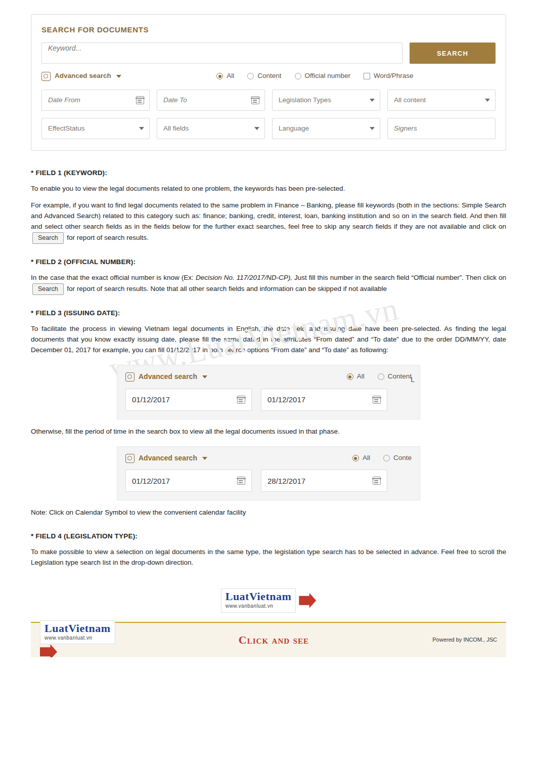www.LuatVietnam.vn
SEARCH FOR DOCUMENTS
Keyword...
SEARCH
Advanced search All Content Official number Word/Phrase
Date From
Date To
Legislation Types
All content
EffectStatus
All fields
Language
Signers
* FIELD 1 (KEYWORD):
To enable you to view the legal documents related to one problem, the keywords has been pre-selected.
For example, if you want to find legal documents related to the same problem in Finance – Banking, please fill keywords (both in the sections: Simple Search and Advanced Search) related to this category such as: finance; banking, credit, interest, loan, banking institution and so on in the search field. And then fill and select other search fields as in the fields below for the further exact searches, feel free to skip any search fields if they are not available and click on Search for report of search results.
* FIELD 2 (OFFICIAL NUMBER):
In the case that the exact official number is know (Ex: Decision No. 117/2017/ND-CP), Just fill this number in the search field “Official number”. Then click on Search for report of search results. Note that all other search fields and information can be skipped if not available
* FIELD 3 (ISSUING DATE):
To facilitate the process in viewing Vietnam legal documents in English, the date field and issuing date have been pre-selected. As finding the legal documents that you know exactly issuing date, please fill the same dated in the attributes “From dated” and “To date” due to the order DD/MM/YY, date December 01, 2017 for example, you can fill 01/12/2017 in both search options “From date” and “To date” as following:
Advanced search All Content
01/12/2017
01/12/2017
L
Otherwise, fill the period of time in the search box to view all the legal documents issued in that phase.
Advanced search All Conte
01/12/2017
28/12/2017
Note: Click on Calendar Symbol to view the convenient calendar facility
* FIELD 4 (LEGISLATION TYPE):
To make possible to view a selection on legal documents in the same type, the legislation type search has to be selected in advance. Feel free to scroll the Legislation type search list in the drop-down direction.
LuatVietnam www.vanbanluat.vn
LuatVietnam www.vanbanluat.vn
Click and see
Powered by INCOM., JSC